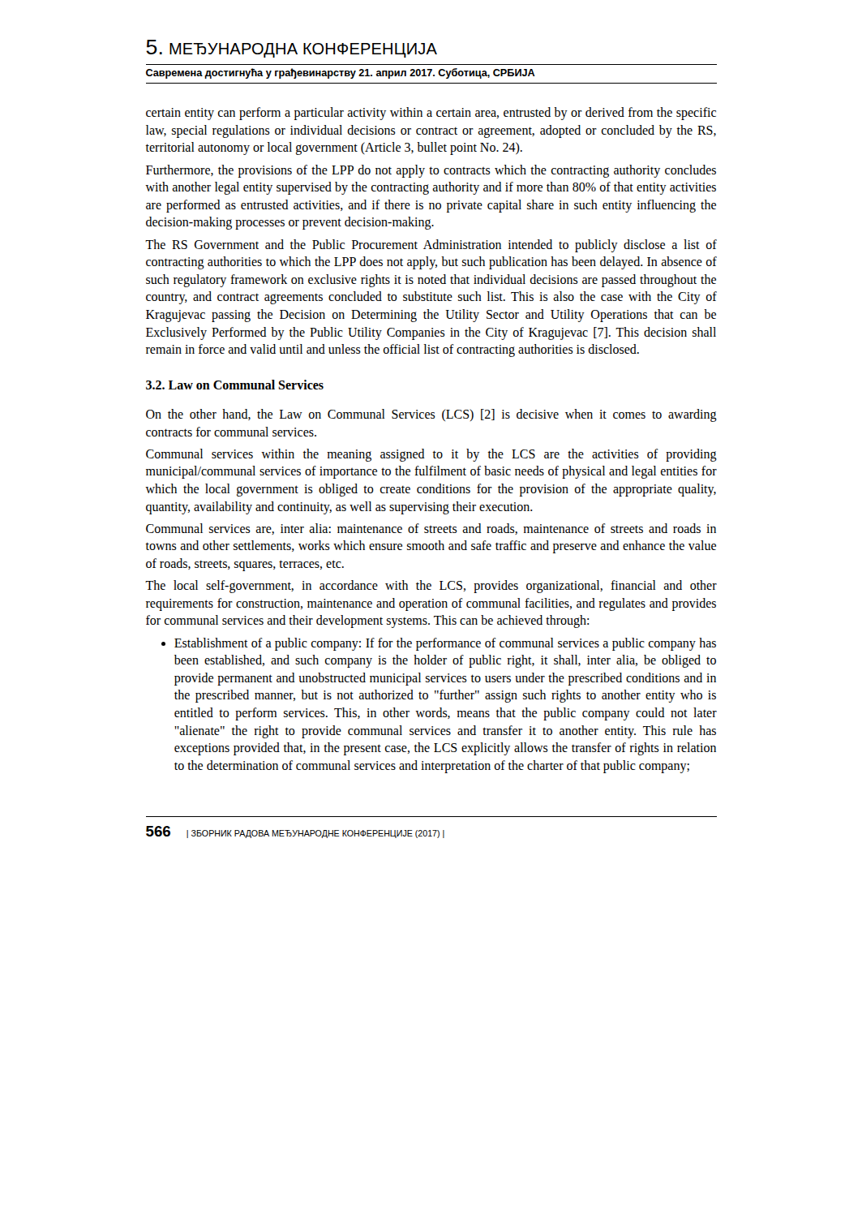5. МЕЂУНАРОДНА КОНФЕРЕНЦИЈА
Савремена достигнућа у грађевинарству 21. април 2017. Суботица, СРБИЈА
certain entity can perform a particular activity within a certain area, entrusted by or derived from the specific law, special regulations or individual decisions or contract or agreement, adopted or concluded by the RS, territorial autonomy or local government (Article 3, bullet point No. 24).
Furthermore, the provisions of the LPP do not apply to contracts which the contracting authority concludes with another legal entity supervised by the contracting authority and if more than 80% of that entity activities are performed as entrusted activities, and if there is no private capital share in such entity influencing the decision-making processes or prevent decision-making.
The RS Government and the Public Procurement Administration intended to publicly disclose a list of contracting authorities to which the LPP does not apply, but such publication has been delayed. In absence of such regulatory framework on exclusive rights it is noted that individual decisions are passed throughout the country, and contract agreements concluded to substitute such list. This is also the case with the City of Kragujevac passing the Decision on Determining the Utility Sector and Utility Operations that can be Exclusively Performed by the Public Utility Companies in the City of Kragujevac [7]. This decision shall remain in force and valid until and unless the official list of contracting authorities is disclosed.
3.2. Law on Communal Services
On the other hand, the Law on Communal Services (LCS) [2] is decisive when it comes to awarding contracts for communal services.
Communal services within the meaning assigned to it by the LCS are the activities of providing municipal/communal services of importance to the fulfilment of basic needs of physical and legal entities for which the local government is obliged to create conditions for the provision of the appropriate quality, quantity, availability and continuity, as well as supervising their execution.
Communal services are, inter alia: maintenance of streets and roads, maintenance of streets and roads in towns and other settlements, works which ensure smooth and safe traffic and preserve and enhance the value of roads, streets, squares, terraces, etc.
The local self-government, in accordance with the LCS, provides organizational, financial and other requirements for construction, maintenance and operation of communal facilities, and regulates and provides for communal services and their development systems. This can be achieved through:
Establishment of a public company: If for the performance of communal services a public company has been established, and such company is the holder of public right, it shall, inter alia, be obliged to provide permanent and unobstructed municipal services to users under the prescribed conditions and in the prescribed manner, but is not authorized to "further" assign such rights to another entity who is entitled to perform services. This, in other words, means that the public company could not later "alienate" the right to provide communal services and transfer it to another entity. This rule has exceptions provided that, in the present case, the LCS explicitly allows the transfer of rights in relation to the determination of communal services and interpretation of the charter of that public company;
566 | ЗБОРНИК РАДОВА МЕЂУНАРОДНЕ КОНФЕРЕНЦИЈЕ (2017) |